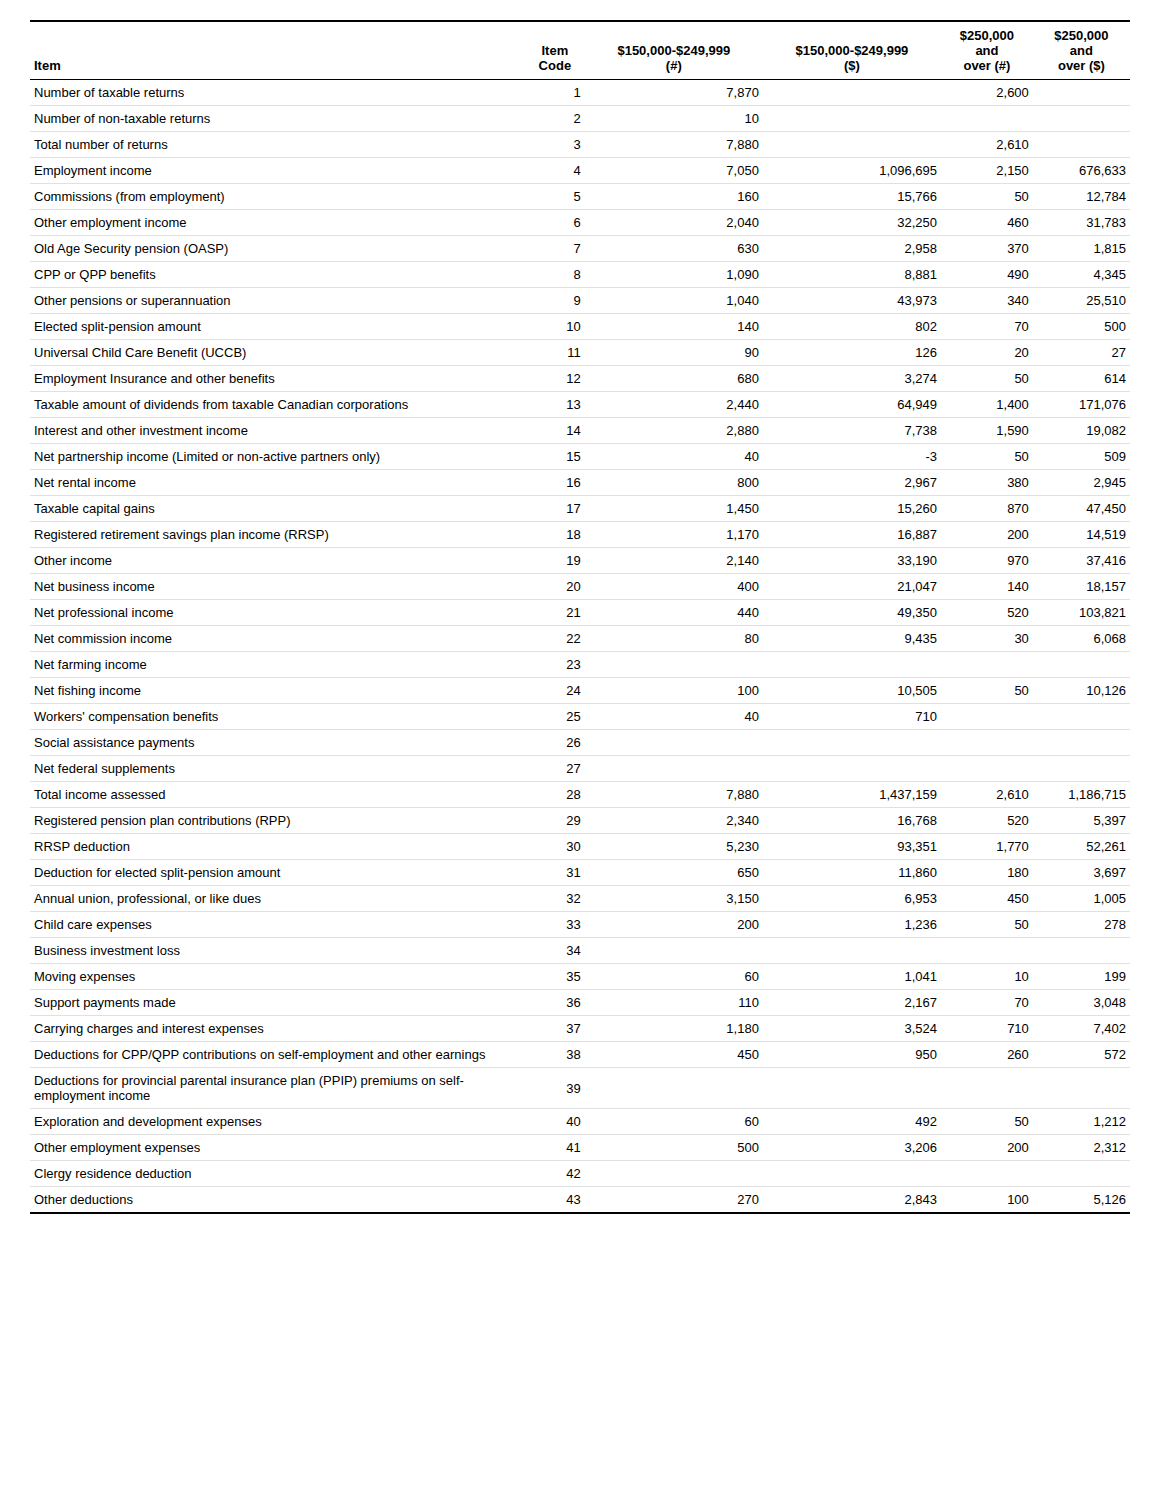| Item | Item Code | $150,000-$249,999 (#) | $150,000-$249,999 ($) | $250,000 and over (#) | $250,000 and over ($) |
| --- | --- | --- | --- | --- | --- |
| Number of taxable returns | 1 | 7,870 | | 2,600 | |
| Number of non-taxable returns | 2 | 10 | | | |
| Total number of returns | 3 | 7,880 | | 2,610 | |
| Employment income | 4 | 7,050 | 1,096,695 | 2,150 | 676,633 |
| Commissions (from employment) | 5 | 160 | 15,766 | 50 | 12,784 |
| Other employment income | 6 | 2,040 | 32,250 | 460 | 31,783 |
| Old Age Security pension (OASP) | 7 | 630 | 2,958 | 370 | 1,815 |
| CPP or QPP benefits | 8 | 1,090 | 8,881 | 490 | 4,345 |
| Other pensions or superannuation | 9 | 1,040 | 43,973 | 340 | 25,510 |
| Elected split-pension amount | 10 | 140 | 802 | 70 | 500 |
| Universal Child Care Benefit (UCCB) | 11 | 90 | 126 | 20 | 27 |
| Employment Insurance and other benefits | 12 | 680 | 3,274 | 50 | 614 |
| Taxable amount of dividends from taxable Canadian corporations | 13 | 2,440 | 64,949 | 1,400 | 171,076 |
| Interest and other investment income | 14 | 2,880 | 7,738 | 1,590 | 19,082 |
| Net partnership income (Limited or non-active partners only) | 15 | 40 | -3 | 50 | 509 |
| Net rental income | 16 | 800 | 2,967 | 380 | 2,945 |
| Taxable capital gains | 17 | 1,450 | 15,260 | 870 | 47,450 |
| Registered retirement savings plan income (RRSP) | 18 | 1,170 | 16,887 | 200 | 14,519 |
| Other income | 19 | 2,140 | 33,190 | 970 | 37,416 |
| Net business income | 20 | 400 | 21,047 | 140 | 18,157 |
| Net professional income | 21 | 440 | 49,350 | 520 | 103,821 |
| Net commission income | 22 | 80 | 9,435 | 30 | 6,068 |
| Net farming income | 23 | | | | |
| Net fishing income | 24 | 100 | 10,505 | 50 | 10,126 |
| Workers' compensation benefits | 25 | 40 | 710 | | |
| Social assistance payments | 26 | | | | |
| Net federal supplements | 27 | | | | |
| Total income assessed | 28 | 7,880 | 1,437,159 | 2,610 | 1,186,715 |
| Registered pension plan contributions (RPP) | 29 | 2,340 | 16,768 | 520 | 5,397 |
| RRSP deduction | 30 | 5,230 | 93,351 | 1,770 | 52,261 |
| Deduction for elected split-pension amount | 31 | 650 | 11,860 | 180 | 3,697 |
| Annual union, professional, or like dues | 32 | 3,150 | 6,953 | 450 | 1,005 |
| Child care expenses | 33 | 200 | 1,236 | 50 | 278 |
| Business investment loss | 34 | | | | |
| Moving expenses | 35 | 60 | 1,041 | 10 | 199 |
| Support payments made | 36 | 110 | 2,167 | 70 | 3,048 |
| Carrying charges and interest expenses | 37 | 1,180 | 3,524 | 710 | 7,402 |
| Deductions for CPP/QPP contributions on self-employment and other earnings | 38 | 450 | 950 | 260 | 572 |
| Deductions for provincial parental insurance plan (PPIP) premiums on self-employment income | 39 | | | | |
| Exploration and development expenses | 40 | 60 | 492 | 50 | 1,212 |
| Other employment expenses | 41 | 500 | 3,206 | 200 | 2,312 |
| Clergy residence deduction | 42 | | | | |
| Other deductions | 43 | 270 | 2,843 | 100 | 5,126 |